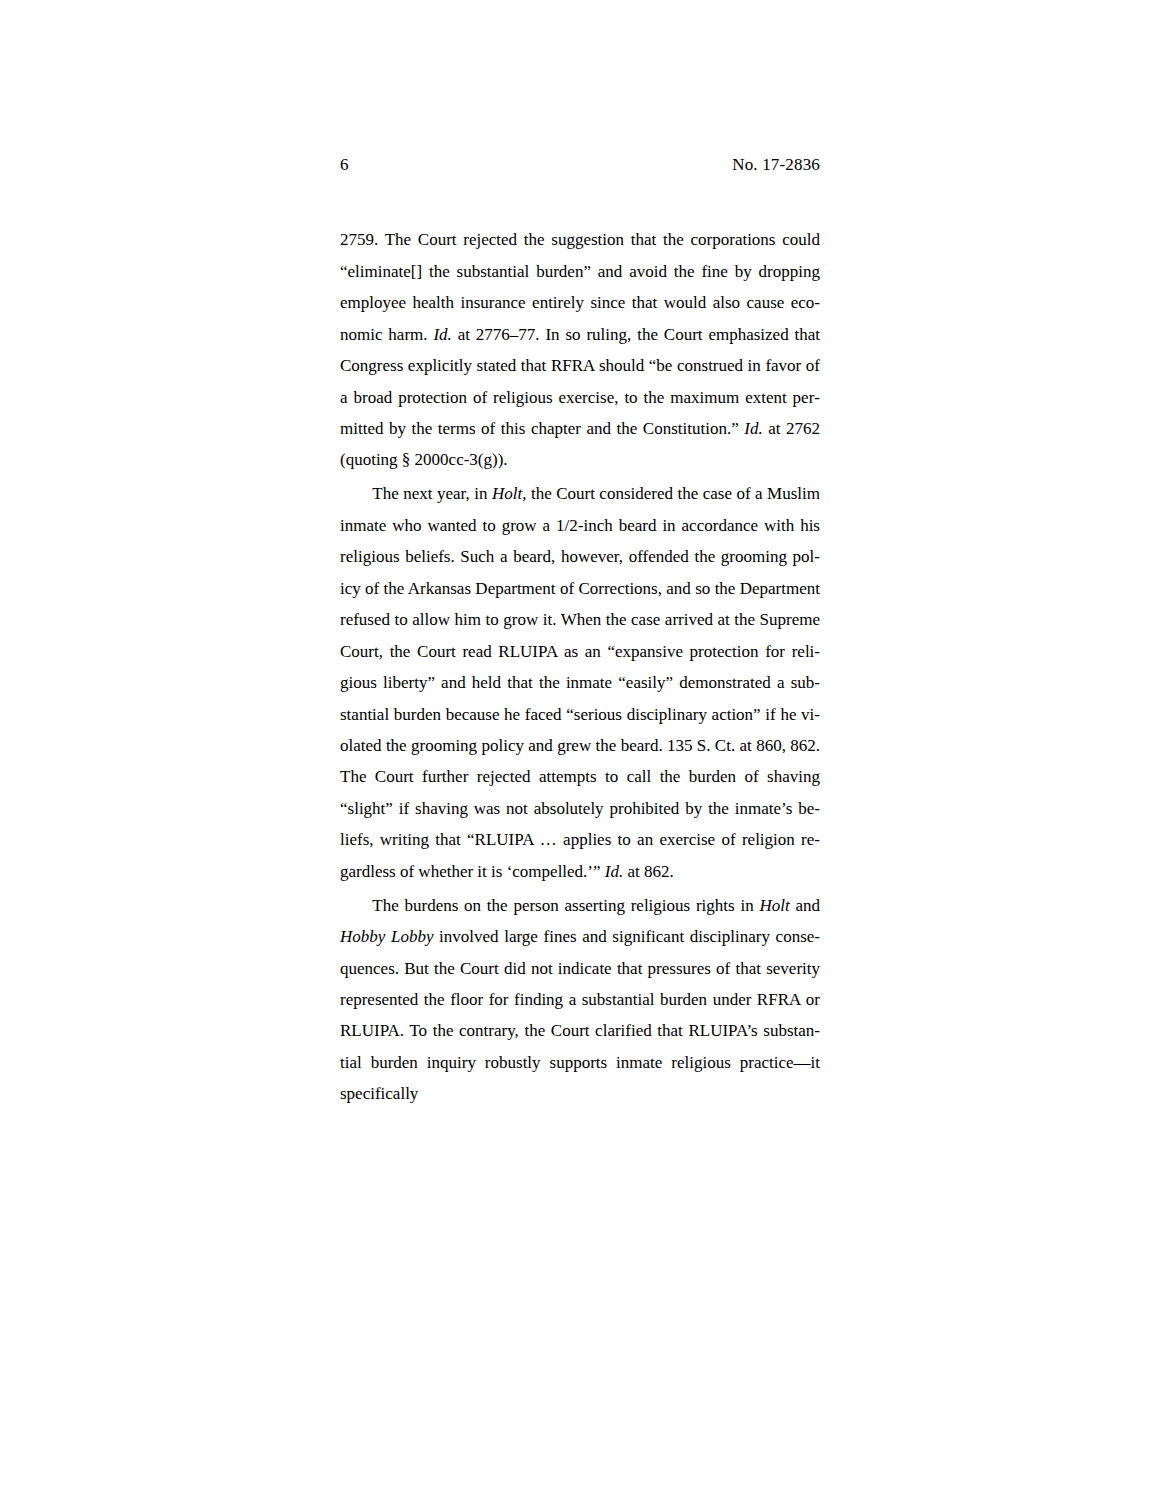6 No. 17-2836
2759. The Court rejected the suggestion that the corporations could “eliminate[] the substantial burden” and avoid the fine by dropping employee health insurance entirely since that would also cause economic harm. Id. at 2776–77. In so ruling, the Court emphasized that Congress explicitly stated that RFRA should “be construed in favor of a broad protection of religious exercise, to the maximum extent permitted by the terms of this chapter and the Constitution.” Id. at 2762 (quoting § 2000cc-3(g)).
The next year, in Holt, the Court considered the case of a Muslim inmate who wanted to grow a 1/2-inch beard in accordance with his religious beliefs. Such a beard, however, offended the grooming policy of the Arkansas Department of Corrections, and so the Department refused to allow him to grow it. When the case arrived at the Supreme Court, the Court read RLUIPA as an “expansive protection for religious liberty” and held that the inmate “easily” demonstrated a substantial burden because he faced “serious disciplinary action” if he violated the grooming policy and grew the beard. 135 S. Ct. at 860, 862. The Court further rejected attempts to call the burden of shaving “slight” if shaving was not absolutely prohibited by the inmate’s beliefs, writing that “RLUIPA … applies to an exercise of religion regardless of whether it is ‘compelled.’” Id. at 862.
The burdens on the person asserting religious rights in Holt and Hobby Lobby involved large fines and significant disciplinary consequences. But the Court did not indicate that pressures of that severity represented the floor for finding a substantial burden under RFRA or RLUIPA. To the contrary, the Court clarified that RLUIPA’s substantial burden inquiry robustly supports inmate religious practice—it specifically